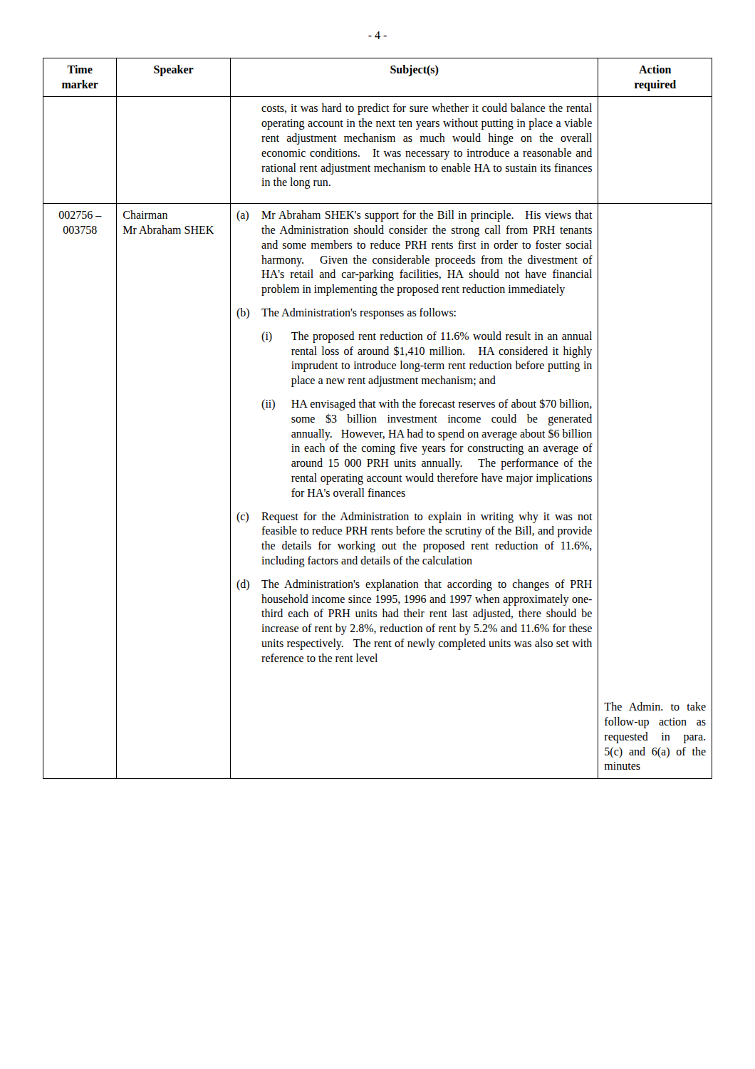- 4 -
| Time marker | Speaker | Subject(s) | Action required |
| --- | --- | --- | --- |
| | | costs, it was hard to predict for sure whether it could balance the rental operating account in the next ten years without putting in place a viable rent adjustment mechanism as much would hinge on the overall economic conditions. It was necessary to introduce a reasonable and rational rent adjustment mechanism to enable HA to sustain its finances in the long run. | |
| 002756 – 003758 | Chairman Mr Abraham SHEK | (a) Mr Abraham SHEK's support for the Bill in principle. His views that the Administration should consider the strong call from PRH tenants and some members to reduce PRH rents first in order to foster social harmony. Given the considerable proceeds from the divestment of HA's retail and car-parking facilities, HA should not have financial problem in implementing the proposed rent reduction immediately (b) The Administration's responses as follows: (i) The proposed rent reduction of 11.6% would result in an annual rental loss of around $1,410 million. HA considered it highly imprudent to introduce long-term rent reduction before putting in place a new rent adjustment mechanism; and (ii) HA envisaged that with the forecast reserves of about $70 billion, some $3 billion investment income could be generated annually. However, HA had to spend on average about $6 billion in each of the coming five years for constructing an average of around 15 000 PRH units annually. The performance of the rental operating account would therefore have major implications for HA's overall finances (c) Request for the Administration to explain in writing why it was not feasible to reduce PRH rents before the scrutiny of the Bill, and provide the details for working out the proposed rent reduction of 11.6%, including factors and details of the calculation (d) The Administration's explanation that according to changes of PRH household income since 1995, 1996 and 1997 when approximately one-third each of PRH units had their rent last adjusted, there should be increase of rent by 2.8%, reduction of rent by 5.2% and 11.6% for these units respectively. The rent of newly completed units was also set with reference to the rent level | The Admin. to take follow-up action as requested in para. 5(c) and 6(a) of the minutes |